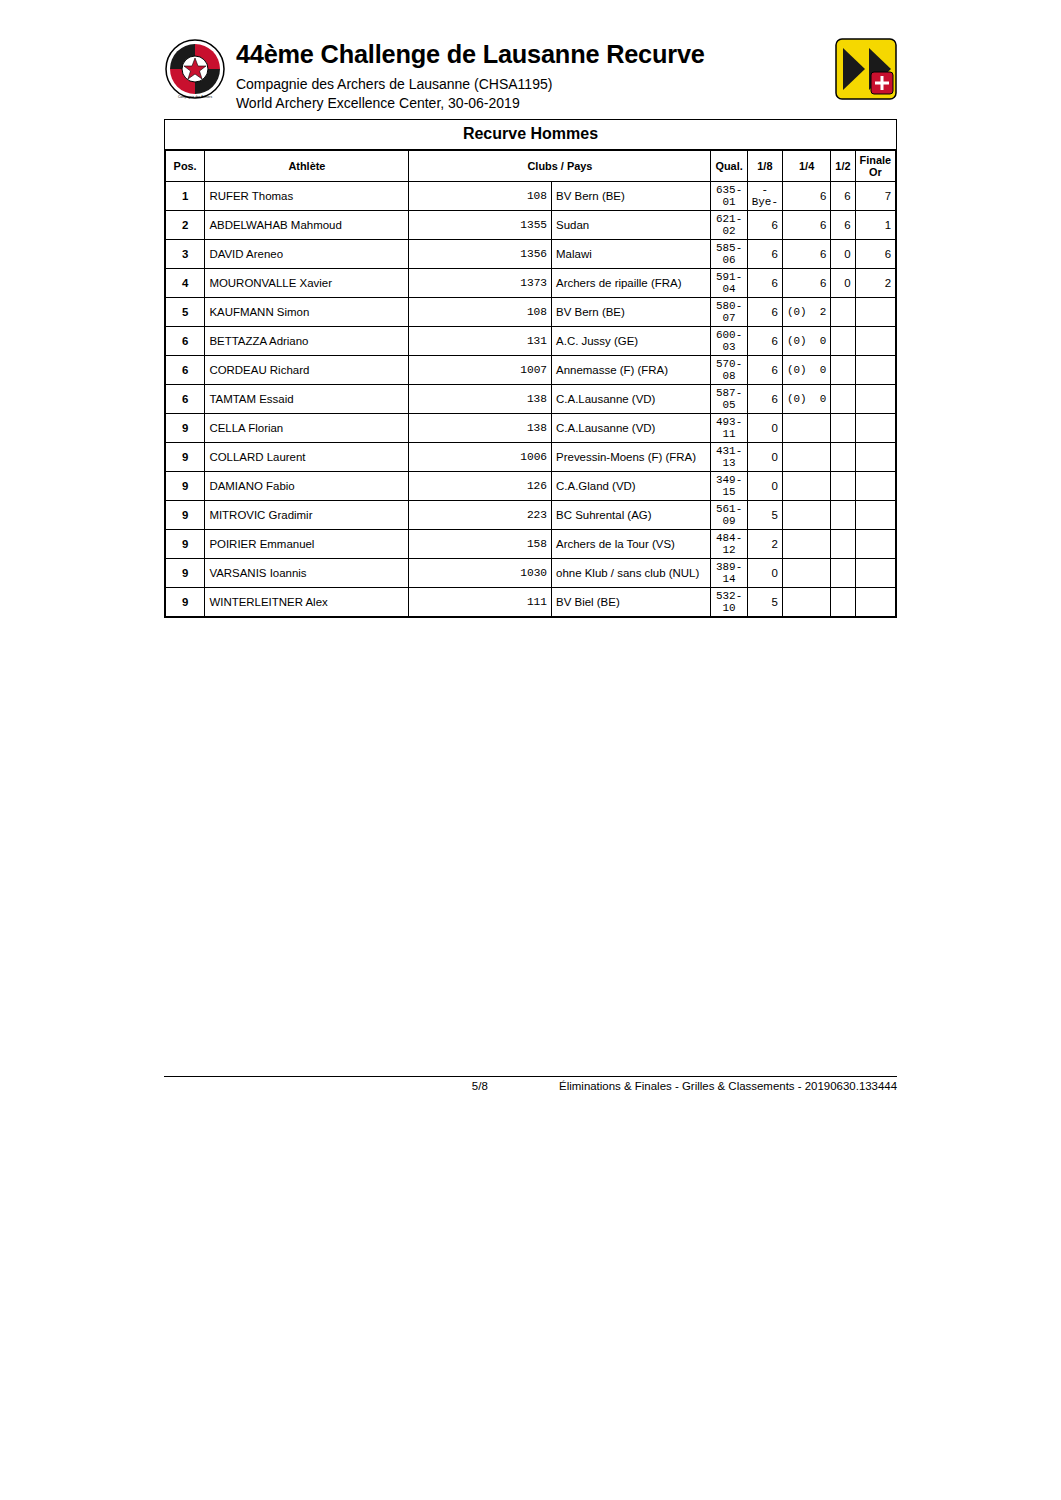Compagnie des Archers
44ème Challenge de Lausanne Recurve
Compagnie des Archers de Lausanne (CHSA1195)
World Archery Excellence Center, 30-06-2019
Recurve Hommes
| Pos. | Athlète | Clubs / Pays | Qual. | 1/8 | 1/4 | 1/2 | Finale Or |
| --- | --- | --- | --- | --- | --- | --- | --- |
| 1 | RUFER Thomas | 108 | BV Bern (BE) | 635-01 | -Bye- | 6 | 6 | 7 |
| 2 | ABDELWAHAB Mahmoud | 1355 | Sudan | 621-02 | 6 | 6 | 6 | 1 |
| 3 | DAVID Areneo | 1356 | Malawi | 585-06 | 6 | 6 | 0 | 6 |
| 4 | MOURONVALLE Xavier | 1373 | Archers de ripaille (FRA) | 591-04 | 6 | 6 | 0 | 2 |
| 5 | KAUFMANN Simon | 108 | BV Bern (BE) | 580-07 | 6 | (0) 2 | | |
| 6 | BETTAZZA Adriano | 131 | A.C. Jussy (GE) | 600-03 | 6 | (0) 0 | | |
| 6 | CORDEAU Richard | 1007 | Annemasse (F) (FRA) | 570-08 | 6 | (0) 0 | | |
| 6 | TAMTAM Essaid | 138 | C.A.Lausanne (VD) | 587-05 | 6 | (0) 0 | | |
| 9 | CELLA Florian | 138 | C.A.Lausanne (VD) | 493-11 | 0 | | | |
| 9 | COLLARD Laurent | 1006 | Prevessin-Moens (F) (FRA) | 431-13 | 0 | | | |
| 9 | DAMIANO Fabio | 126 | C.A.Gland (VD) | 349-15 | 0 | | | |
| 9 | MITROVIC Gradimir | 223 | BC Suhrental (AG) | 561-09 | 5 | | | |
| 9 | POIRIER Emmanuel | 158 | Archers de la Tour (VS) | 484-12 | 2 | | | |
| 9 | VARSANIS Ioannis | 1030 | ohne Klub / sans club (NUL) | 389-14 | 0 | | | |
| 9 | WINTERLEITNER Alex | 111 | BV Biel (BE) | 532-10 | 5 | | | |
5/8
Éliminations & Finales - Grilles & Classements - 20190630.133444